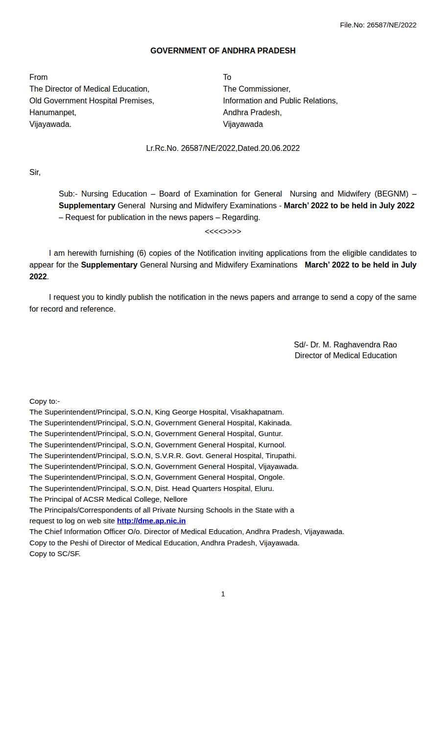File.No: 26587/NE/2022
GOVERNMENT OF ANDHRA PRADESH
| From The Director of Medical Education, Old Government Hospital Premises, Hanumanpet, Vijayawada. | To The Commissioner, Information and Public Relations, Andhra Pradesh, Vijayawada |
Lr.Rc.No. 26587/NE/2022,Dated.20.06.2022
Sir,
Sub:- Nursing Education – Board of Examination for General Nursing and Midwifery (BEGNM) – Supplementary General Nursing and Midwifery Examinations - March’ 2022 to be held in July 2022 – Request for publication in the news papers – Regarding.
<<<<>>>>
I am herewith furnishing (6) copies of the Notification inviting applications from the eligible candidates to appear for the Supplementary General Nursing and Midwifery Examinations March’ 2022 to be held in July 2022.
I request you to kindly publish the notification in the news papers and arrange to send a copy of the same for record and reference.
Sd/- Dr. M. Raghavendra Rao
Director of Medical Education
Copy to:-
The Superintendent/Principal, S.O.N, King George Hospital, Visakhapatnam.
The Superintendent/Principal, S.O.N, Government General Hospital, Kakinada.
The Superintendent/Principal, S.O.N, Government General Hospital, Guntur.
The Superintendent/Principal, S.O.N, Government General Hospital, Kurnool.
The Superintendent/Principal, S.O.N, S.V.R.R. Govt. General Hospital, Tirupathi.
The Superintendent/Principal, S.O.N, Government General Hospital, Vijayawada.
The Superintendent/Principal, S.O.N, Government General Hospital, Ongole.
The Superintendent/Principal, S.O.N, Dist. Head Quarters Hospital, Eluru.
The Principal of ACSR Medical College, Nellore
The Principals/Correspondents of all Private Nursing Schools in the State with a
request to log on web site http://dme.ap.nic.in
The Chief Information Officer O/o. Director of Medical Education, Andhra Pradesh, Vijayawada.
Copy to the Peshi of Director of Medical Education, Andhra Pradesh, Vijayawada.
Copy to SC/SF.
1